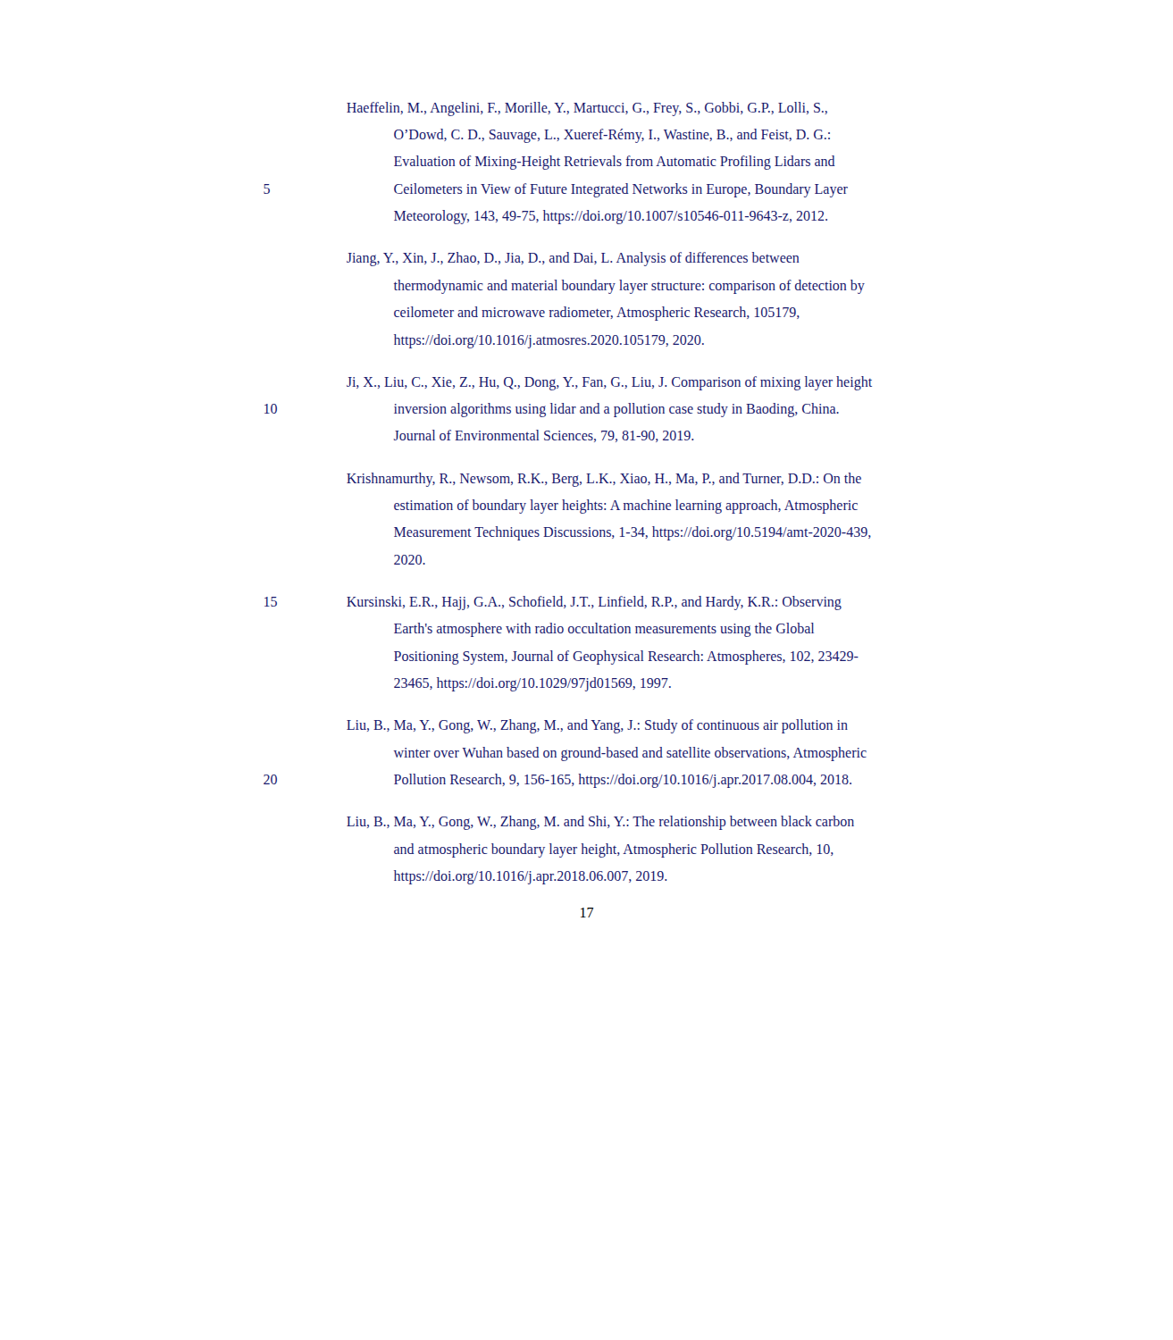Haeffelin, M., Angelini, F., Morille, Y., Martucci, G., Frey, S., Gobbi, G.P., Lolli, S., O’Dowd, C. D., Sauvage, L., Xueref-Rémy, I., Wastine, B., and Feist, D. G.: Evaluation of Mixing-Height Retrievals from Automatic Profiling Lidars and Ceilometers in View of Future Integrated Networks in Europe, Boundary Layer Meteorology, 143, 49-75, https://doi.org/10.1007/s10546-011-9643-z, 2012.
5
Jiang, Y., Xin, J., Zhao, D., Jia, D., and Dai, L. Analysis of differences between thermodynamic and material boundary layer structure: comparison of detection by ceilometer and microwave radiometer, Atmospheric Research, 105179, https://doi.org/10.1016/j.atmosres.2020.105179, 2020.
Ji, X., Liu, C., Xie, Z., Hu, Q., Dong, Y., Fan, G., Liu, J. Comparison of mixing layer height inversion algorithms using lidar and a pollution case study in Baoding, China. Journal of Environmental Sciences, 79, 81-90, 2019.
10
Krishnamurthy, R., Newsom, R.K., Berg, L.K., Xiao, H., Ma, P., and Turner, D.D.: On the estimation of boundary layer heights: A machine learning approach, Atmospheric Measurement Techniques Discussions, 1-34, https://doi.org/10.5194/amt-2020-439, 2020.
Kursinski, E.R., Hajj, G.A., Schofield, J.T., Linfield, R.P., and Hardy, K.R.: Observing Earth's atmosphere with radio occultation measurements using the Global Positioning System, Journal of Geophysical Research: Atmospheres, 102, 23429-23465, https://doi.org/10.1029/97jd01569, 1997.
15
Liu, B., Ma, Y., Gong, W., Zhang, M., and Yang, J.: Study of continuous air pollution in winter over Wuhan based on ground-based and satellite observations, Atmospheric Pollution Research, 9, 156-165, https://doi.org/10.1016/j.apr.2017.08.004, 2018.
20
Liu, B., Ma, Y., Gong, W., Zhang, M. and Shi, Y.: The relationship between black carbon and atmospheric boundary layer height, Atmospheric Pollution Research, 10, https://doi.org/10.1016/j.apr.2018.06.007, 2019.
17